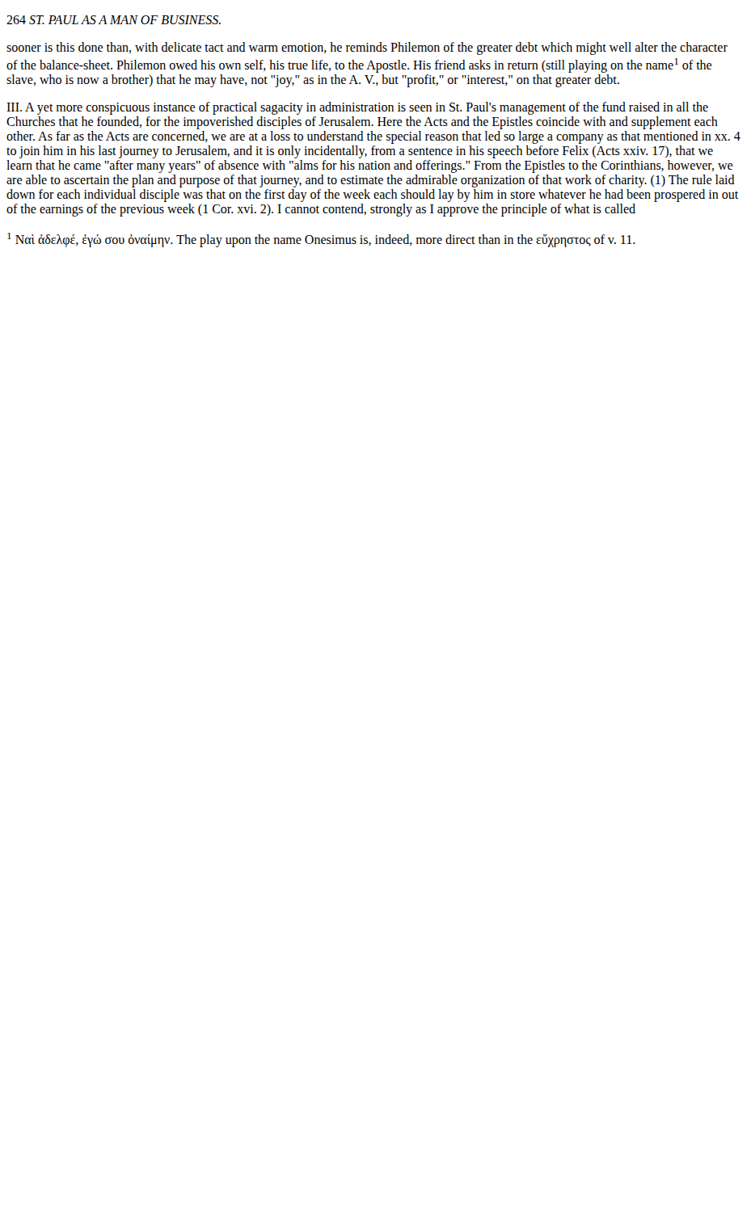264 ST. PAUL AS A MAN OF BUSINESS.
sooner is this done than, with delicate tact and warm emotion, he reminds Philemon of the greater debt which might well alter the character of the balance-sheet. Philemon owed his own self, his true life, to the Apostle. His friend asks in return (still playing on the name1 of the slave, who is now a brother) that he may have, not "joy," as in the A. V., but "profit," or "interest," on that greater debt.
III. A yet more conspicuous instance of practical sagacity in administration is seen in St. Paul's management of the fund raised in all the Churches that he founded, for the impoverished disciples of Jerusalem. Here the Acts and the Epistles coincide with and supplement each other. As far as the Acts are concerned, we are at a loss to understand the special reason that led so large a company as that mentioned in xx. 4 to join him in his last journey to Jerusalem, and it is only incidentally, from a sentence in his speech before Felix (Acts xxiv. 17), that we learn that he came "after many years" of absence with "alms for his nation and offerings." From the Epistles to the Corinthians, however, we are able to ascertain the plan and purpose of that journey, and to estimate the admirable organization of that work of charity. (1) The rule laid down for each individual disciple was that on the first day of the week each should lay by him in store whatever he had been prospered in out of the earnings of the previous week (1 Cor. xvi. 2). I cannot contend, strongly as I approve the principle of what is called
1 Ναὶ ἀδελφέ, ἐγώ σου ὀναίμην. The play upon the name Onesimus is, indeed, more direct than in the εὔχρηστος of v. 11.